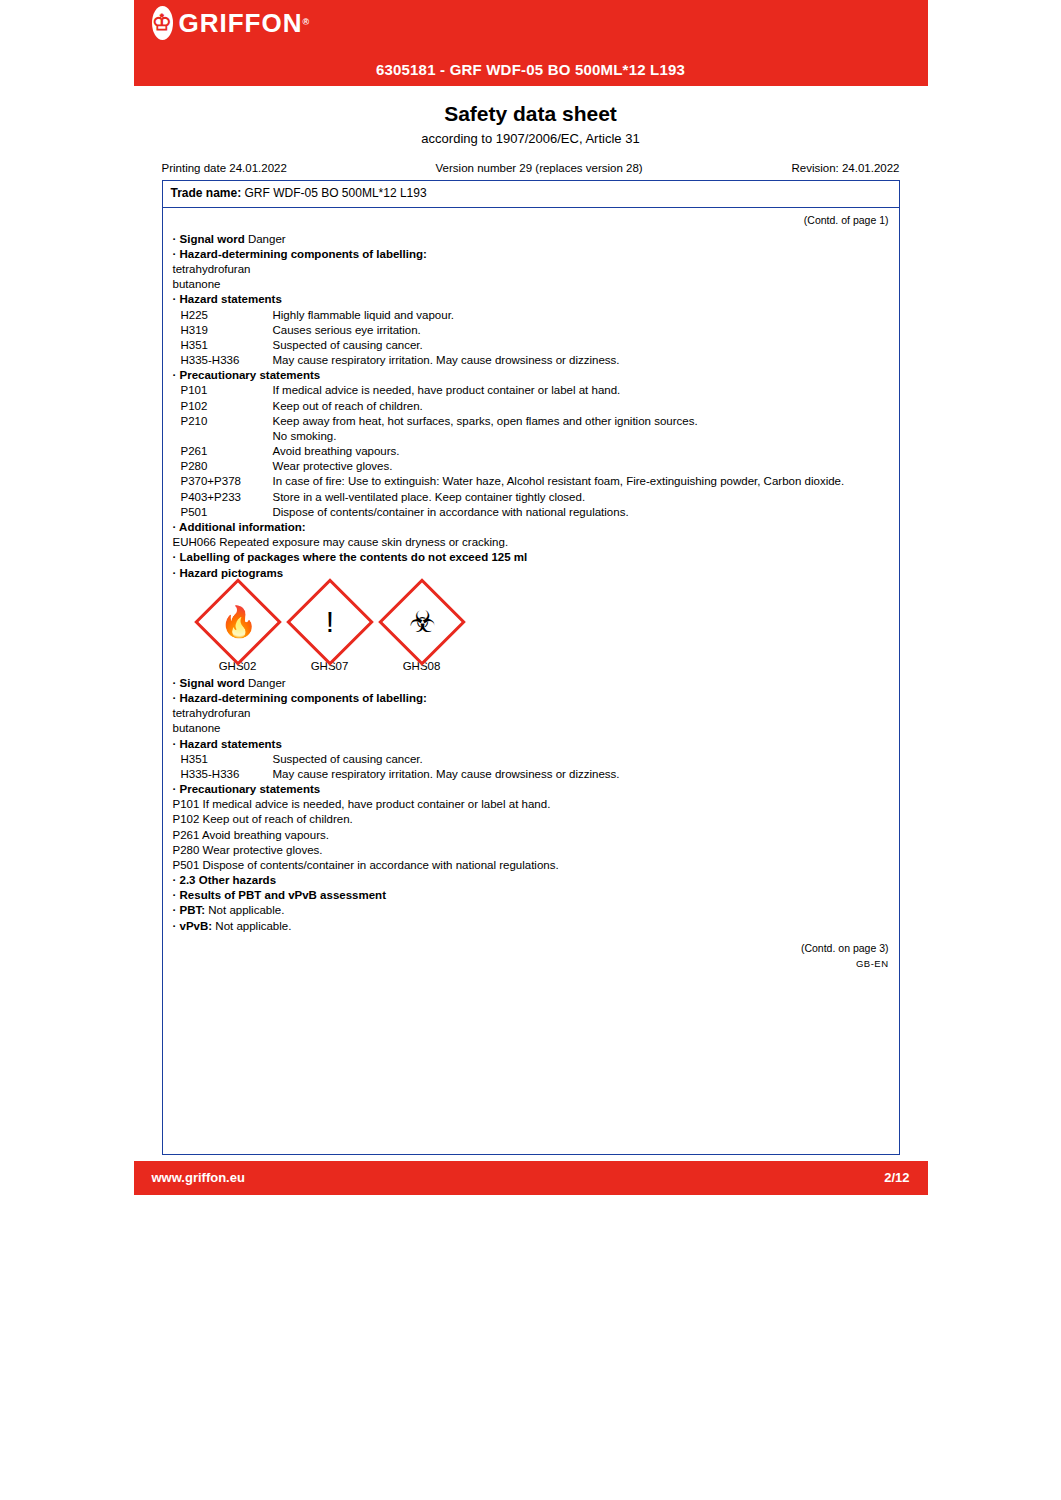♔GRIFFON®
6305181 - GRF WDF-05 BO 500ML*12 L193
Safety data sheet
according to 1907/2006/EC, Article 31
Printing date 24.01.2022
Version number 29 (replaces version 28)
Revision: 24.01.2022
Trade name: GRF WDF-05 BO 500ML*12 L193
(Contd. of page 1)
Signal word Danger
Hazard-determining components of labelling:
tetrahydrofuran
butanone
Hazard statements
| H225 | Highly flammable liquid and vapour. |
| H319 | Causes serious eye irritation. |
| H351 | Suspected of causing cancer. |
| H335-H336 | May cause respiratory irritation. May cause drowsiness or dizziness. |
Precautionary statements
| P101 | If medical advice is needed, have product container or label at hand. |
| P102 | Keep out of reach of children. |
| P210 | Keep away from heat, hot surfaces, sparks, open flames and other ignition sources. No smoking. |
| P261 | Avoid breathing vapours. |
| P280 | Wear protective gloves. |
| P370+P378 | In case of fire: Use to extinguish: Water haze, Alcohol resistant foam, Fire-extinguishing powder, Carbon dioxide. |
| P403+P233 | Store in a well-ventilated place. Keep container tightly closed. |
| P501 | Dispose of contents/container in accordance with national regulations. |
Additional information:
EUH066 Repeated exposure may cause skin dryness or cracking.
Labelling of packages where the contents do not exceed 125 ml
Hazard pictograms
🔥
GHS02
!
GHS07
☣
GHS08
Signal word Danger
Hazard-determining components of labelling:
tetrahydrofuran
butanone
Hazard statements
| H351 | Suspected of causing cancer. |
| H335-H336 | May cause respiratory irritation. May cause drowsiness or dizziness. |
Precautionary statements
P101 If medical advice is needed, have product container or label at hand.
P102 Keep out of reach of children.
P261 Avoid breathing vapours.
P280 Wear protective gloves.
P501 Dispose of contents/container in accordance with national regulations.
2.3 Other hazards
Results of PBT and vPvB assessment
PBT: Not applicable.
vPvB: Not applicable.
(Contd. on page 3)
GB-EN
www.griffon.eu
2/12